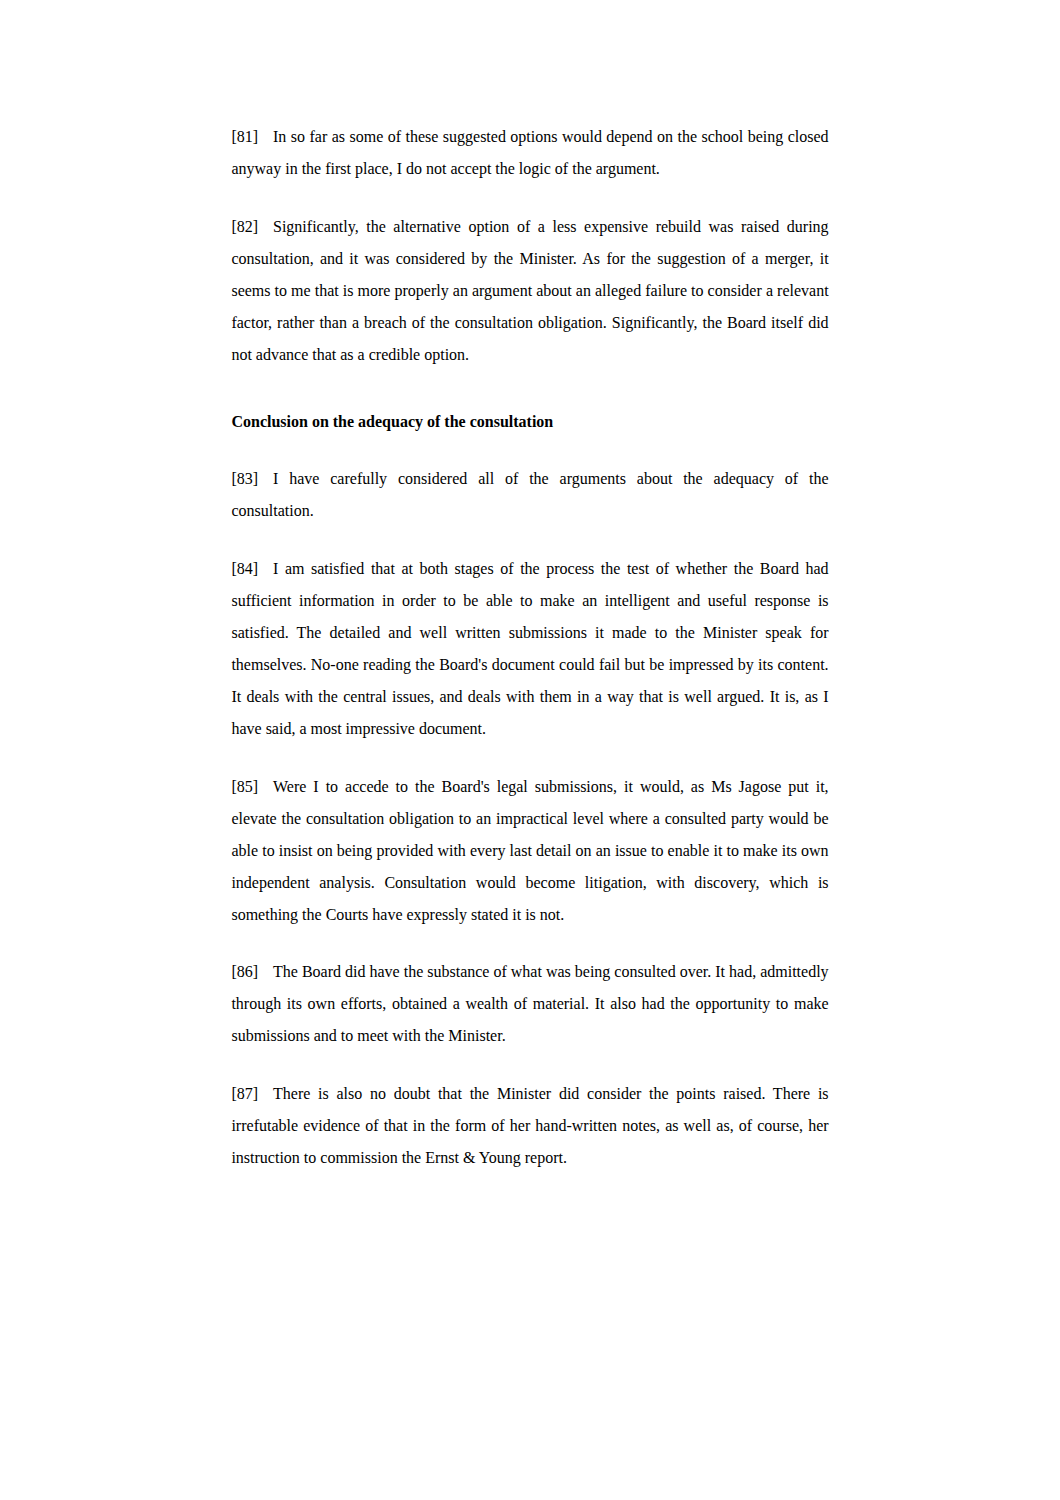[81] In so far as some of these suggested options would depend on the school being closed anyway in the first place, I do not accept the logic of the argument.
[82] Significantly, the alternative option of a less expensive rebuild was raised during consultation, and it was considered by the Minister. As for the suggestion of a merger, it seems to me that is more properly an argument about an alleged failure to consider a relevant factor, rather than a breach of the consultation obligation. Significantly, the Board itself did not advance that as a credible option.
Conclusion on the adequacy of the consultation
[83] I have carefully considered all of the arguments about the adequacy of the consultation.
[84] I am satisfied that at both stages of the process the test of whether the Board had sufficient information in order to be able to make an intelligent and useful response is satisfied. The detailed and well written submissions it made to the Minister speak for themselves. No-one reading the Board's document could fail but be impressed by its content. It deals with the central issues, and deals with them in a way that is well argued. It is, as I have said, a most impressive document.
[85] Were I to accede to the Board's legal submissions, it would, as Ms Jagose put it, elevate the consultation obligation to an impractical level where a consulted party would be able to insist on being provided with every last detail on an issue to enable it to make its own independent analysis. Consultation would become litigation, with discovery, which is something the Courts have expressly stated it is not.
[86] The Board did have the substance of what was being consulted over. It had, admittedly through its own efforts, obtained a wealth of material. It also had the opportunity to make submissions and to meet with the Minister.
[87] There is also no doubt that the Minister did consider the points raised. There is irrefutable evidence of that in the form of her hand-written notes, as well as, of course, her instruction to commission the Ernst & Young report.